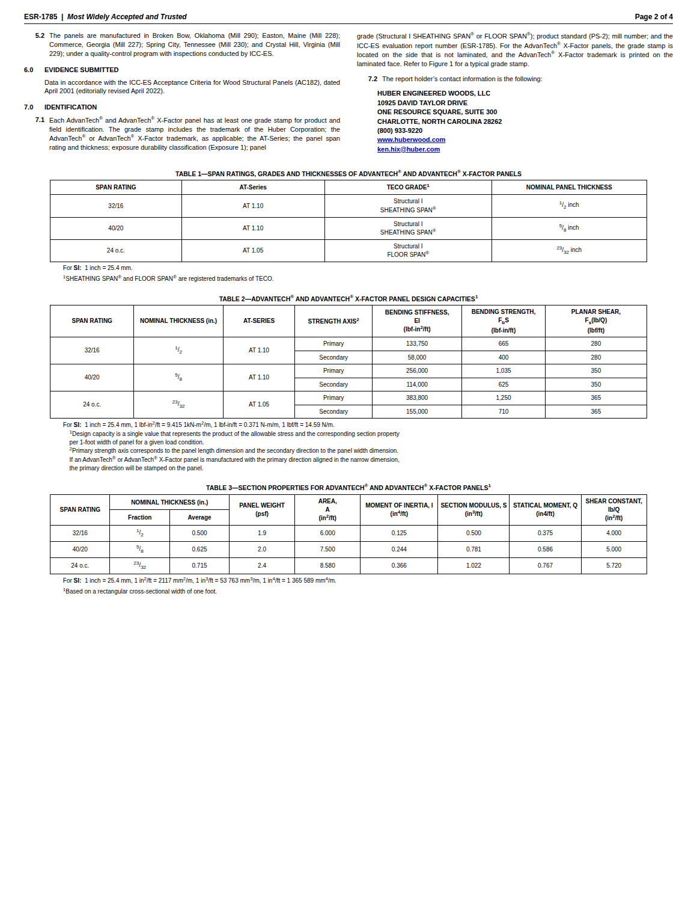ESR-1785 | Most Widely Accepted and Trusted
Page 2 of 4
5.2
The panels are manufactured in Broken Bow, Oklahoma (Mill 290); Easton, Maine (Mill 228); Commerce, Georgia (Mill 227); Spring City, Tennessee (Mill 230); and Crystal Hill, Virginia (Mill 229); under a quality-control program with inspections conducted by ICC-ES.
6.0
EVIDENCE SUBMITTED
Data in accordance with the ICC-ES Acceptance Criteria for Wood Structural Panels (AC182), dated April 2001 (editorially revised April 2022).
7.0
IDENTIFICATION
7.1
Each AdvanTech® and AdvanTech® X-Factor panel has at least one grade stamp for product and field identification. The grade stamp includes the trademark of the Huber Corporation; the AdvanTech® or AdvanTech® X-Factor trademark, as applicable; the AT-Series; the panel span rating and thickness; exposure durability classification (Exposure 1); panel
grade (Structural I SHEATHING SPAN® or FLOOR SPAN®); product standard (PS-2); mill number; and the ICC-ES evaluation report number (ESR-1785). For the AdvanTech® X-Factor panels, the grade stamp is located on the side that is not laminated, and the AdvanTech® X-Factor trademark is printed on the laminated face. Refer to Figure 1 for a typical grade stamp.
7.2
The report holder’s contact information is the following:
HUBER ENGINEERED WOODS, LLC
10925 DAVID TAYLOR DRIVE
ONE RESOURCE SQUARE, SUITE 300
CHARLOTTE, NORTH CAROLINA 28262
(800) 933-9220
www.huberwood.com
ken.hix@huber.com
TABLE 1—SPAN RATINGS, GRADES AND THICKNESSES OF ADVANTECH® AND ADVANTECH® X-FACTOR PANELS
| SPAN RATING | AT-Series | TECO GRADE 1 | NOMINAL PANEL THICKNESS |
| --- | --- | --- | --- |
| 32/16 | AT 1.10 | Structural I SHEATHING SPAN ® | 1 / 2 inch |
| 40/20 | AT 1.10 | Structural I SHEATHING SPAN ® | 5 / 8 inch |
| 24 o.c. | AT 1.05 | Structural I FLOOR SPAN ® | 23 / 32 inch |
For SI: 1 inch = 25.4 mm.
1SHEATHING SPAN® and FLOOR SPAN® are registered trademarks of TECO.
TABLE 2—ADVANTECH® AND ADVANTECH® X-FACTOR PANEL DESIGN CAPACITIES1
| SPAN RATING | NOMINAL THICKNESS (in.) | AT-SERIES | STRENGTH AXIS 2 | BENDING STIFFNESS, EI (lbf-in 2 /ft) | BENDING STRENGTH, F b S (lbf-in/ft) | PLANAR SHEAR, F s (Ib/Q) (lbf/ft) |
| --- | --- | --- | --- | --- | --- | --- |
| 32/16 | 1 / 2 | AT 1.10 | Primary | 133,750 | 665 | 280 |
| Secondary | 58,000 | 400 | 280 |
| 40/20 | 5 / 8 | AT 1.10 | Primary | 256,000 | 1,035 | 350 |
| Secondary | 114,000 | 625 | 350 |
| 24 o.c. | 23 / 32 | AT 1.05 | Primary | 383,800 | 1,250 | 365 |
| Secondary | 155,000 | 710 | 365 |
For SI: 1 inch = 25.4 mm, 1 lbf-in2/ft = 9.415 1kN-m2/m, 1 lbf-in/ft = 0.371 N-m/m, 1 lbf/ft = 14.59 N/m.
1Design capacity is a single value that represents the product of the allowable stress and the corresponding section property
per 1-foot width of panel for a given load condition.
2Primary strength axis corresponds to the panel length dimension and the secondary direction to the panel width dimension.
If an AdvanTech® or AdvanTech® X-Factor panel is manufactured with the primary direction aligned in the narrow dimension,
the primary direction will be stamped on the panel.
TABLE 3—SECTION PROPERTIES FOR ADVANTECH® AND ADVANTECH® X-FACTOR PANELS1
| SPAN RATING | NOMINAL THICKNESS (in.) | PANEL WEIGHT (psf) | AREA, A (in 2 /ft) | MOMENT OF INERTIA, I (in 4 /ft) | SECTION MODULUS, S (in 3 /ft) | STATICAL MOMENT, Q (in4/ft) | SHEAR CONSTANT, Ib/Q (in 2 /ft) |
| --- | --- | --- | --- | --- | --- | --- | --- |
| Fraction | Average |
| 32/16 | 1 / 2 | 0.500 | 1.9 | 6.000 | 0.125 | 0.500 | 0.375 | 4.000 |
| 40/20 | 5 / 8 | 0.625 | 2.0 | 7.500 | 0.244 | 0.781 | 0.586 | 5.000 |
| 24 o.c. | 23 / 32 | 0.715 | 2.4 | 8.580 | 0.366 | 1.022 | 0.767 | 5.720 |
For SI: 1 inch = 25.4 mm, 1 in2/ft = 2117 mm2/m, 1 in3/ft = 53 763 mm3/m, 1 in4/ft = 1 365 589 mm4/m.
1Based on a rectangular cross-sectional width of one foot.